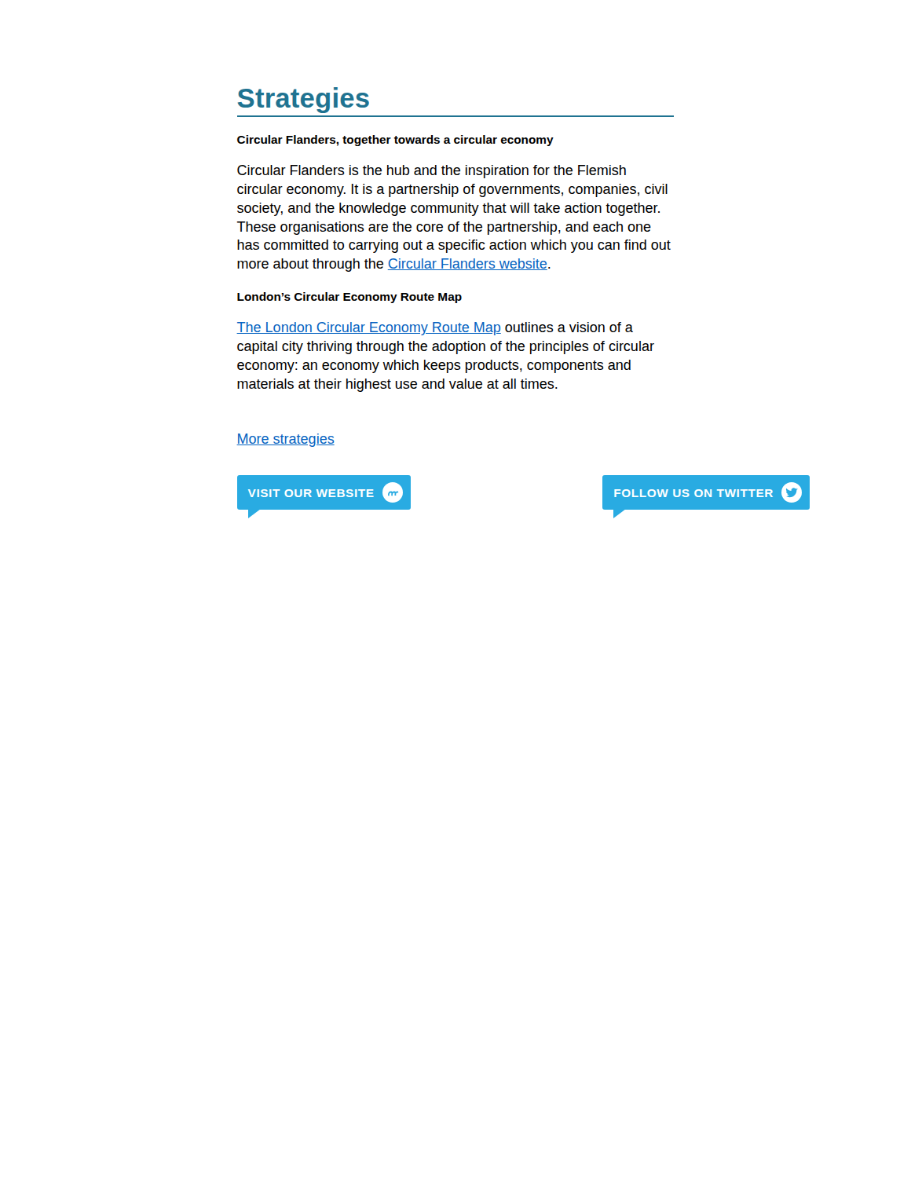Strategies
Circular Flanders, together towards a circular economy
Circular Flanders is the hub and the inspiration for the Flemish circular economy. It is a partnership of governments, companies, civil society, and the knowledge community that will take action together. These organisations are the core of the partnership, and each one has committed to carrying out a specific action which you can find out more about through the Circular Flanders website.
London’s Circular Economy Route Map
The London Circular Economy Route Map outlines a vision of a capital city thriving through the adoption of the principles of circular economy: an economy which keeps products, components and materials at their highest use and value at all times.
More strategies
VISIT OUR WEBSITE FOLLOW US ON TWITTER